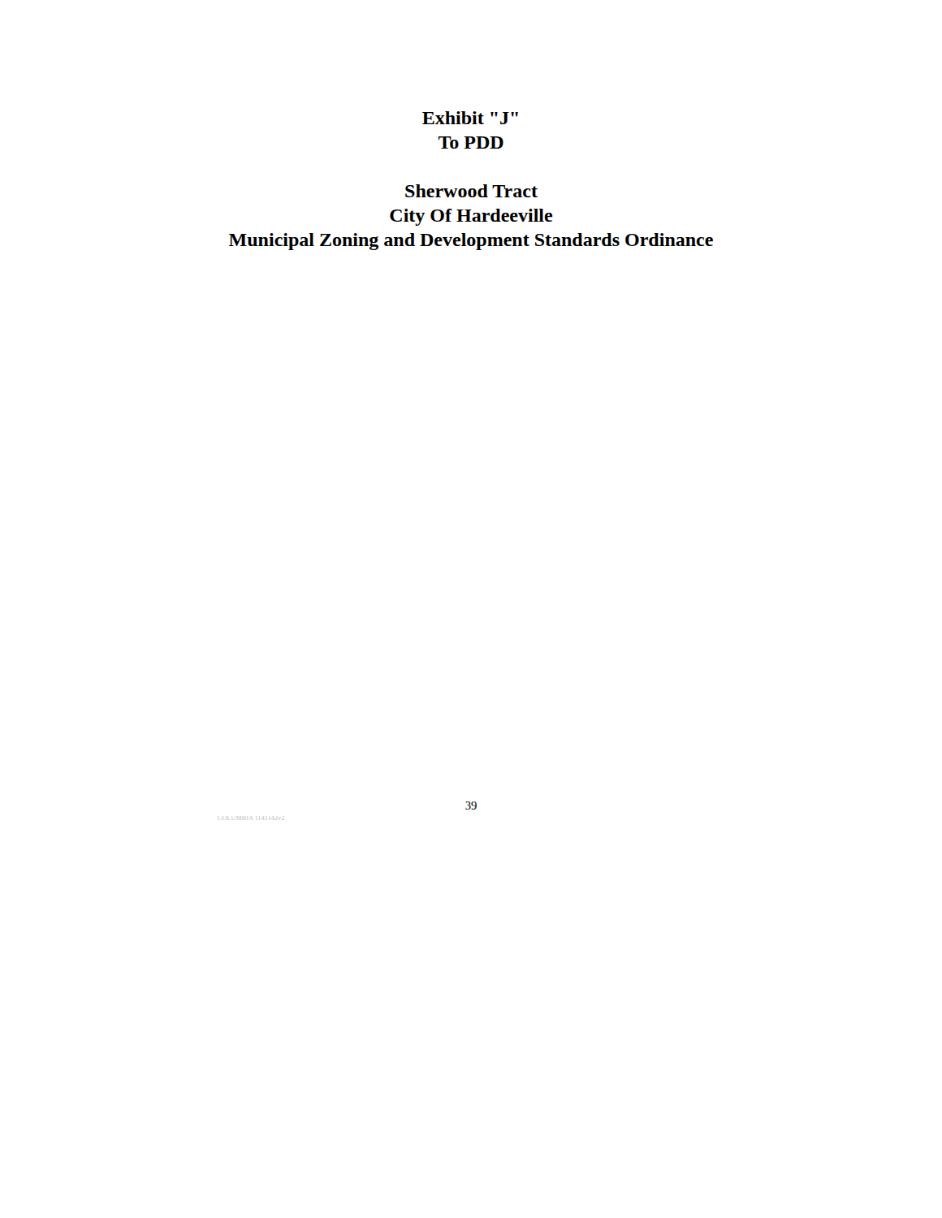Exhibit "J"
To PDD
Sherwood Tract
City Of Hardeeville
Municipal Zoning and Development Standards Ordinance
39
COLUMBIA 1141142v2